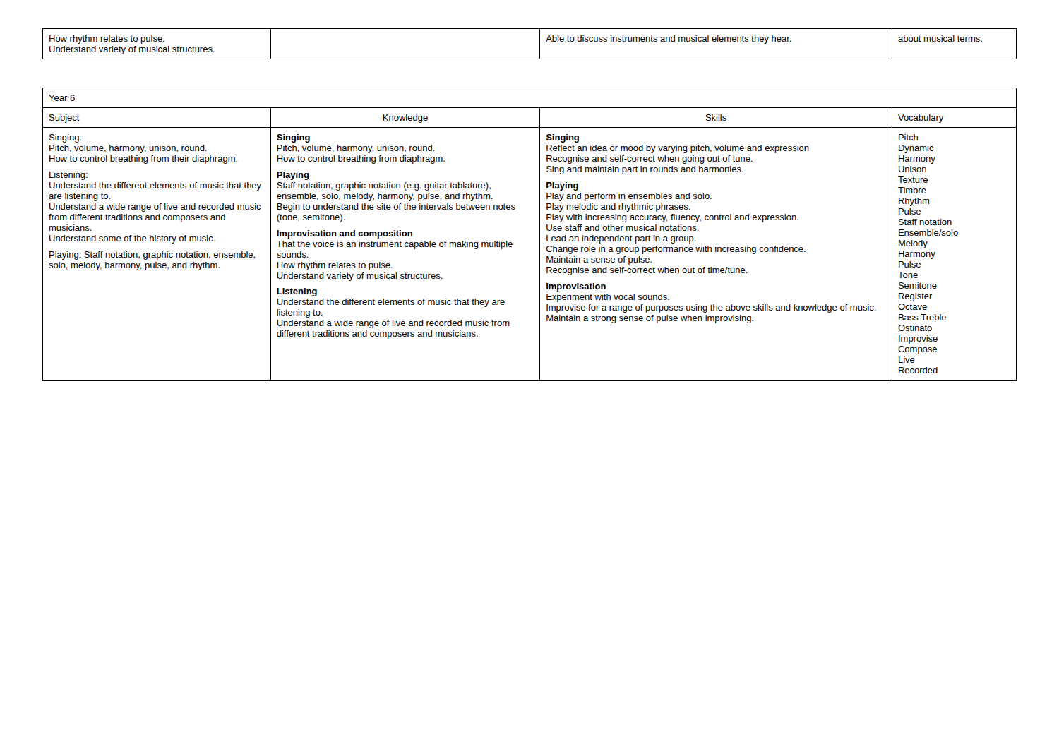| How rhythm relates to pulse. Understand variety of musical structures. | | Able to discuss instruments and musical elements they hear. | about musical terms. |
| Year 6 |
| Subject | Knowledge | Skills | Vocabulary |
| Singing: Pitch, volume, harmony, unison, round. How to control breathing from their diaphragm. Listening: Understand the different elements of music that they are listening to. Understand a wide range of live and recorded music from different traditions and composers and musicians. Understand some of the history of music. Playing: Staff notation, graphic notation, ensemble, solo, melody, harmony, pulse, and rhythm. | Singing Pitch, volume, harmony, unison, round. How to control breathing from diaphragm. Playing Staff notation, graphic notation (e.g. guitar tablature), ensemble, solo, melody, harmony, pulse, and rhythm. Begin to understand the site of the intervals between notes (tone, semitone). Improvisation and composition That the voice is an instrument capable of making multiple sounds. How rhythm relates to pulse. Understand variety of musical structures. Listening Understand the different elements of music that they are listening to. Understand a wide range of live and recorded music from different traditions and composers and musicians. | Singing Reflect an idea or mood by varying pitch, volume and expression Recognise and self-correct when going out of tune. Sing and maintain part in rounds and harmonies. Playing Play and perform in ensembles and solo. Play melodic and rhythmic phrases. Play with increasing accuracy, fluency, control and expression. Use staff and other musical notations. Lead an independent part in a group. Change role in a group performance with increasing confidence. Maintain a sense of pulse. Recognise and self-correct when out of time/tune. Improvisation Experiment with vocal sounds. Improvise for a range of purposes using the above skills and knowledge of music. Maintain a strong sense of pulse when improvising. | Pitch Dynamic Harmony Unison Texture Timbre Rhythm Pulse Staff notation Ensemble/solo Melody Harmony Pulse Tone Semitone Register Octave Bass Treble Ostinato Improvise Compose Live Recorded |